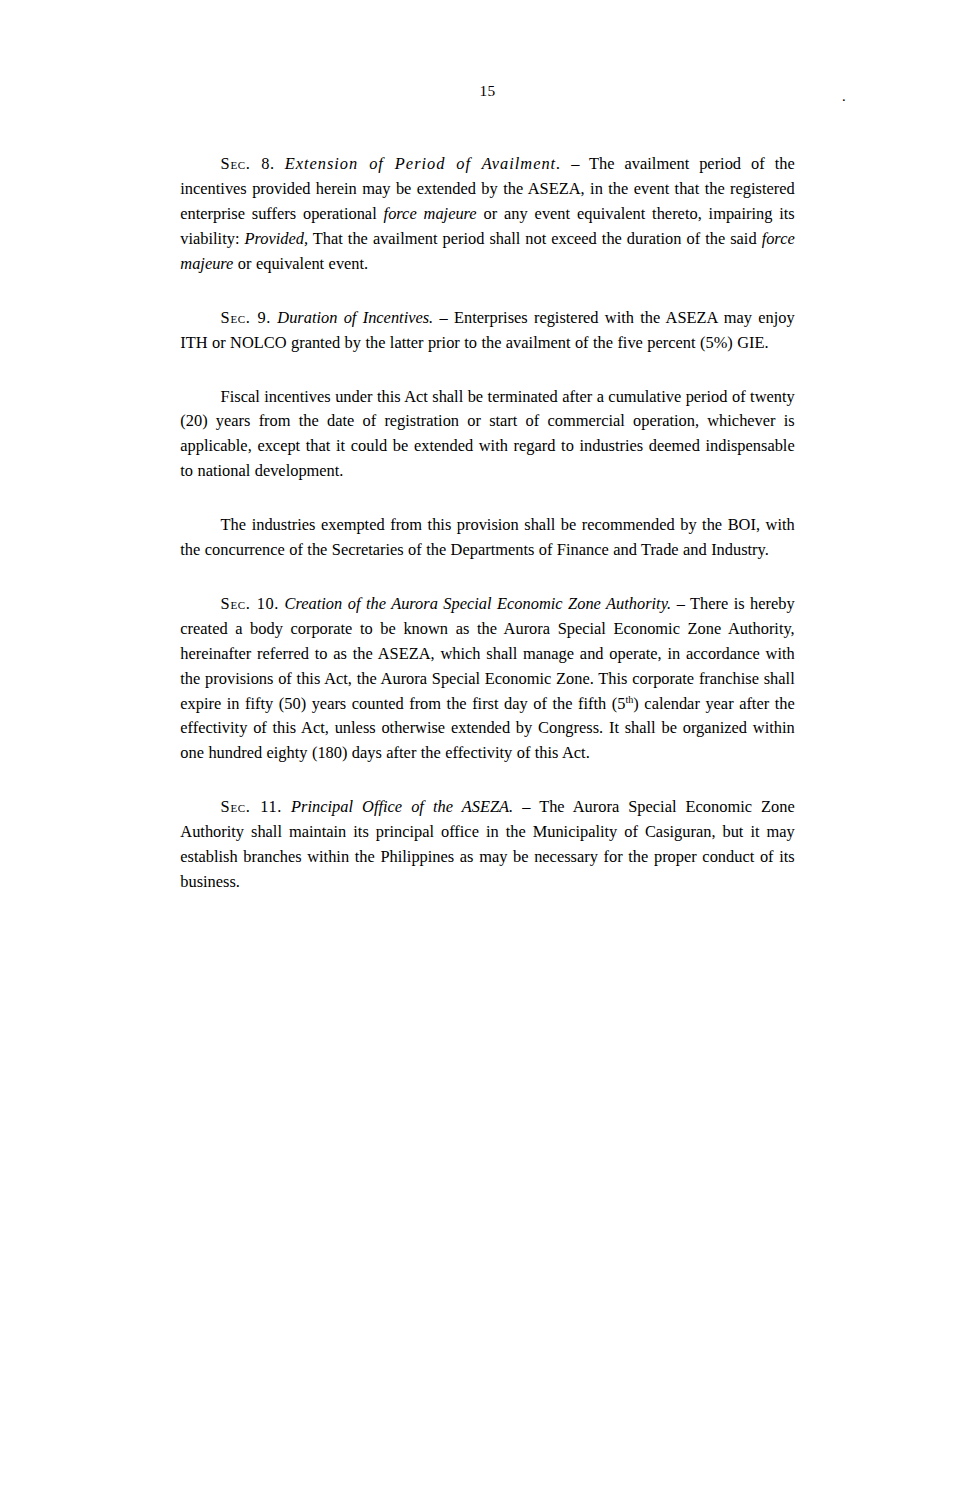.
15
Sec. 8. Extension of Period of Availment. – The availment period of the incentives provided herein may be extended by the ASEZA, in the event that the registered enterprise suffers operational force majeure or any event equivalent thereto, impairing its viability: Provided, That the availment period shall not exceed the duration of the said force majeure or equivalent event.
Sec. 9. Duration of Incentives. – Enterprises registered with the ASEZA may enjoy ITH or NOLCO granted by the latter prior to the availment of the five percent (5%) GIE.
Fiscal incentives under this Act shall be terminated after a cumulative period of twenty (20) years from the date of registration or start of commercial operation, whichever is applicable, except that it could be extended with regard to industries deemed indispensable to national development.
The industries exempted from this provision shall be recommended by the BOI, with the concurrence of the Secretaries of the Departments of Finance and Trade and Industry.
Sec. 10. Creation of the Aurora Special Economic Zone Authority. – There is hereby created a body corporate to be known as the Aurora Special Economic Zone Authority, hereinafter referred to as the ASEZA, which shall manage and operate, in accordance with the provisions of this Act, the Aurora Special Economic Zone. This corporate franchise shall expire in fifty (50) years counted from the first day of the fifth (5th) calendar year after the effectivity of this Act, unless otherwise extended by Congress. It shall be organized within one hundred eighty (180) days after the effectivity of this Act.
Sec. 11. Principal Office of the ASEZA. – The Aurora Special Economic Zone Authority shall maintain its principal office in the Municipality of Casiguran, but it may establish branches within the Philippines as may be necessary for the proper conduct of its business.